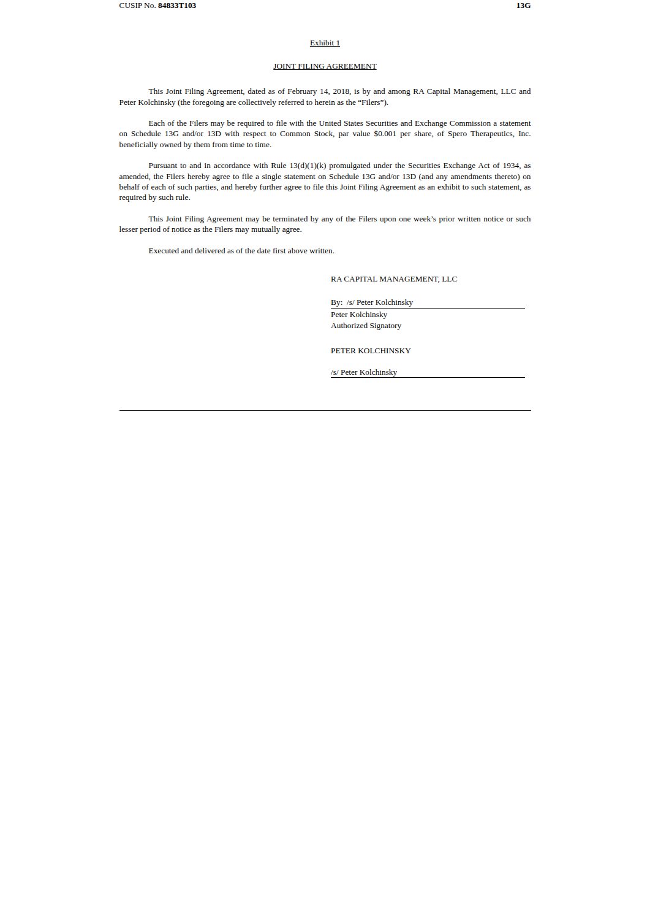CUSIP No. 84833T103
13G
Exhibit 1
JOINT FILING AGREEMENT
This Joint Filing Agreement, dated as of February 14, 2018, is by and among RA Capital Management, LLC and Peter Kolchinsky (the foregoing are collectively referred to herein as the “Filers”).
Each of the Filers may be required to file with the United States Securities and Exchange Commission a statement on Schedule 13G and/or 13D with respect to Common Stock, par value $0.001 per share, of Spero Therapeutics, Inc. beneficially owned by them from time to time.
Pursuant to and in accordance with Rule 13(d)(1)(k) promulgated under the Securities Exchange Act of 1934, as amended, the Filers hereby agree to file a single statement on Schedule 13G and/or 13D (and any amendments thereto) on behalf of each of such parties, and hereby further agree to file this Joint Filing Agreement as an exhibit to such statement, as required by such rule.
This Joint Filing Agreement may be terminated by any of the Filers upon one week’s prior written notice or such lesser period of notice as the Filers may mutually agree.
Executed and delivered as of the date first above written.
RA CAPITAL MANAGEMENT, LLC
By: /s/ Peter Kolchinsky
Peter Kolchinsky
Authorized Signatory
PETER KOLCHINSKY
/s/ Peter Kolchinsky